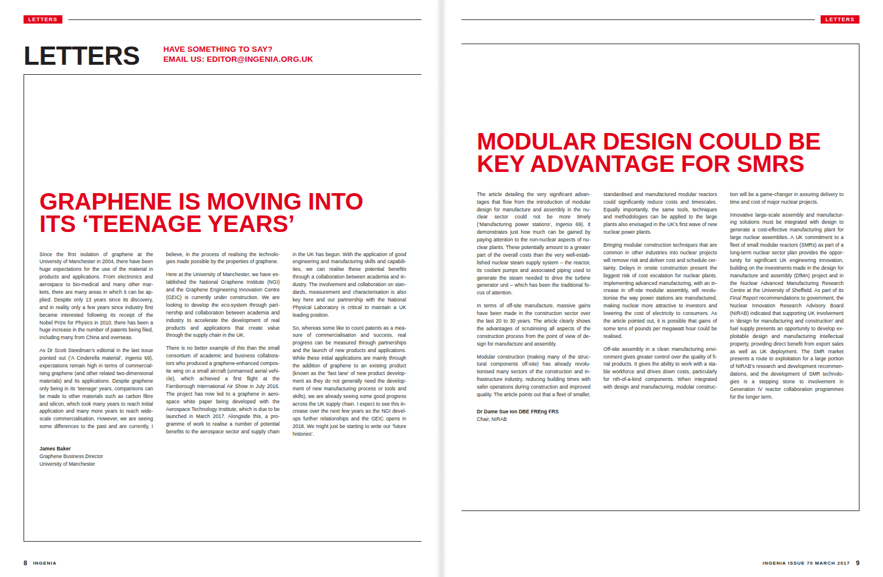Letters
Letters
Have something to say?
Email us: editor@ingenia.org.uk
Graphene is moving into
its ‘teenage years’
Since the first isolation of graphene at the University of Manchester in 2004, there have been huge expectations for the use of the material in products and applications. From electronics and aerospace to bio-medical and many other markets, there are many areas in which it can be applied. Despite only 13 years since its discovery, and in reality only a few years since industry first became interested following its receipt of the Nobel Prize for Physics in 2010, there has been a huge increase in the number of patents being filed, including many from China and overseas.
As Dr Scott Steedman’s editorial in the last issue pointed out (‘A Cinderella material’, Ingenia 69), expectations remain high in terms of commercialising graphene (and other related two-dimensional materials) and its applications. Despite graphene only being in its ‘teenage’ years, comparisons can be made to other materials such as carbon fibre and silicon, which took many years to reach initial application and many more years to reach wide-scale commercialisation. However, we are seeing some differences to the past and are currently, I believe, in the process of realising the technologies made possible by the properties of graphene.
Here at the University of Manchester, we have established the National Graphene Institute (NGI) and the Graphene Engineering Innovation Centre (GEIC) is currently under construction. We are looking to develop the eco-system through partnership and collaboration between academia and industry to accelerate the development of real products and applications that create value through the supply chain in the UK.
There is no better example of this than the small consortium of academic and business collaborators who produced a graphene-enhanced composite wing on a small aircraft (unmanned aerial vehicle), which achieved a first flight at the Farnborough International Air Show in July 2016. The project has now led to a graphene in aerospace white paper being developed with the Aerospace Technology Institute, which is due to be launched in March 2017. Alongside this, a programme of work to realise a number of potential benefits to the aerospace sector and supply chain in the UK has begun. With the application of good engineering and manufacturing skills and capabilities, we can realise these potential benefits through a collaboration between academia and industry. The involvement and collaboration on standards, measurement and characterisation is also key here and our partnership with the National Physical Laboratory is critical to maintain a UK leading position.
So, whereas some like to count patents as a measure of commercialisation and success, real progress can be measured through partnerships and the launch of new products and applications. While these initial applications are mainly through the addition of graphene to an existing product (known as the ‘fast lane’ of new product development as they do not generally need the development of new manufacturing process or tools and skills), we are already seeing some good progress across the UK supply chain. I expect to see this increase over the next few years as the NGI develops further relationships and the GEIC opens in 2018. We might just be starting to write our ‘future histories’.
James Baker
Graphene Business Director
University of Manchester
8 Ingenia
Letters
Modular design could be
key advantage for SMRs
The article detailing the very significant advantages that flow from the introduction of modular design for manufacture and assembly in the nuclear sector could not be more timely (‘Manufacturing power stations’, Ingenia 69). It demonstrates just how much can be gained by paying attention to the non-nuclear aspects of nuclear plants. These potentially amount to a greater part of the overall costs than the very well-established nuclear steam supply system – the reactor, its coolant pumps and associated piping used to generate the steam needed to drive the turbine generator unit – which has been the traditional focus of attention.
In terms of off-site manufacture, massive gains have been made in the construction sector over the last 20 to 30 years. The article clearly shows the advantages of scrutinising all aspects of the construction process from the point of view of design for manufacture and assembly.
Modular construction (making many of the structural components off-site) has already revolutionised many sectors of the construction and infrastructure industry, reducing building times with safer operations during construction and improved quality. The article points out that a fleet of smaller, standardised and manufactured modular reactors could significantly reduce costs and timescales. Equally importantly, the same tools, techniques and methodologies can be applied to the large plants also envisaged in the UK’s first wave of new nuclear power plants.
Bringing modular construction techniques that are common in other industries into nuclear projects will remove risk and deliver cost and schedule certainty. Delays in onsite construction present the biggest risk of cost escalation for nuclear plants. Implementing advanced manufacturing, with an increase in off-site modular assembly, will revolutionise the way power stations are manufactured, making nuclear more attractive to investors and lowering the cost of electricity to consumers. As the article pointed out, it is possible that gains of some tens of pounds per megawatt hour could be realised.
Off-site assembly in a clean manufacturing environment gives greater control over the quality of final products. It gives the ability to work with a stable workforce and drives down costs, particularly for nth-of-a-kind components. When integrated with design and manufacturing, modular construction will be a game-changer in assuring delivery to time and cost of major nuclear projects.
Innovative large-scale assembly and manufacturing solutions must be integrated with design to generate a cost-effective manufacturing plant for large nuclear assemblies. A UK commitment to a fleet of small modular reactors (SMRs) as part of a long-term nuclear sector plan provides the opportunity for significant UK engineering innovation, building on the investments made in the design for manufacture and assembly (DfMA) project and in the Nuclear Advanced Manufacturing Research Centre at the University of Sheffield. As part of its Final Report recommendations to government, the Nuclear Innovation Research Advisory Board (NIRAB) indicated that supporting UK involvement in ‘design for manufacturing and construction’ and fuel supply presents an opportunity to develop exploitable design and manufacturing intellectual property, providing direct benefit from export sales as well as UK deployment. The SMR market presents a route to exploitation for a large portion of NIRAB’s research and development recommendations, and the development of SMR technologies is a stepping stone to involvement in Generation IV reactor collaboration programmes for the longer term.
Dr Dame Sue Ion DBE FREng FRS
Chair, NIRAB
Ingenia Issue 70 March 2017 9